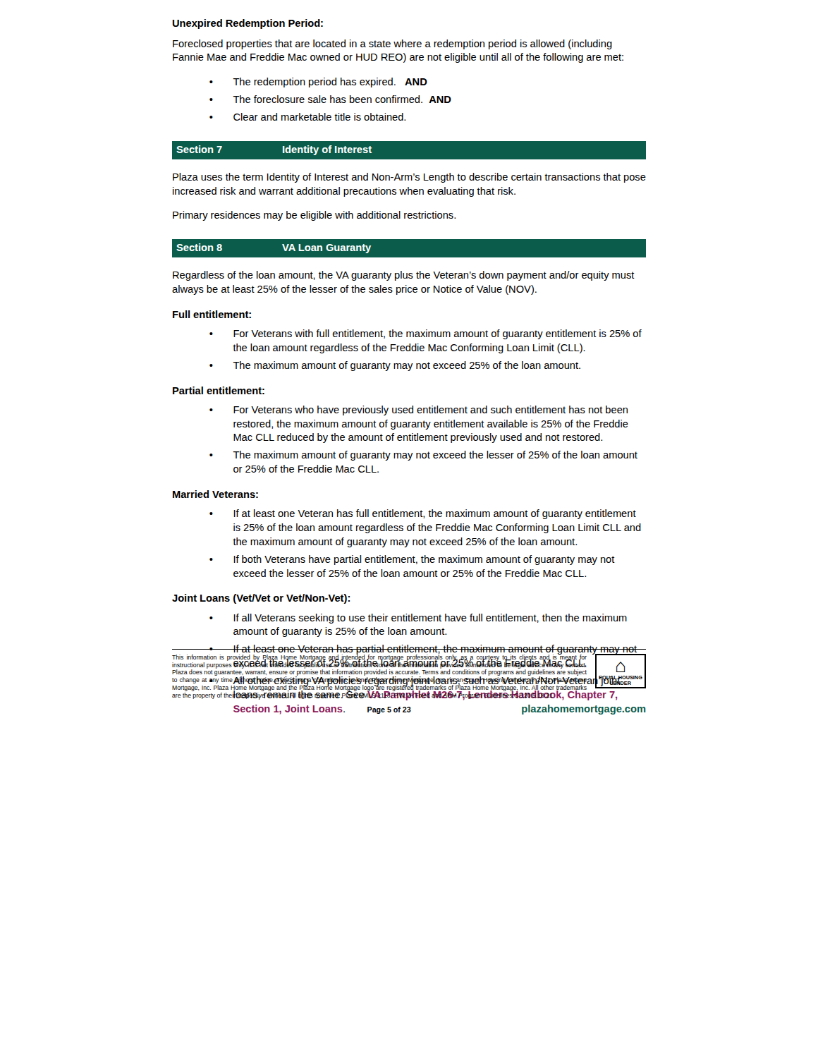Unexpired Redemption Period:
Foreclosed properties that are located in a state where a redemption period is allowed (including Fannie Mae and Freddie Mac owned or HUD REO) are not eligible until all of the following are met:
The redemption period has expired. AND
The foreclosure sale has been confirmed. AND
Clear and marketable title is obtained.
Section 7 Identity of Interest
Plaza uses the term Identity of Interest and Non-Arm’s Length to describe certain transactions that pose increased risk and warrant additional precautions when evaluating that risk.
Primary residences may be eligible with additional restrictions.
Section 8 VA Loan Guaranty
Regardless of the loan amount, the VA guaranty plus the Veteran’s down payment and/or equity must always be at least 25% of the lesser of the sales price or Notice of Value (NOV).
Full entitlement:
For Veterans with full entitlement, the maximum amount of guaranty entitlement is 25% of the loan amount regardless of the Freddie Mac Conforming Loan Limit (CLL).
The maximum amount of guaranty may not exceed 25% of the loan amount.
Partial entitlement:
For Veterans who have previously used entitlement and such entitlement has not been restored, the maximum amount of guaranty entitlement available is 25% of the Freddie Mac CLL reduced by the amount of entitlement previously used and not restored.
The maximum amount of guaranty may not exceed the lesser of 25% of the loan amount or 25% of the Freddie Mac CLL.
Married Veterans:
If at least one Veteran has full entitlement, the maximum amount of guaranty entitlement is 25% of the loan amount regardless of the Freddie Mac Conforming Loan Limit CLL and the maximum amount of guaranty may not exceed 25% of the loan amount.
If both Veterans have partial entitlement, the maximum amount of guaranty may not exceed the lesser of 25% of the loan amount or 25% of the Freddie Mac CLL.
Joint Loans (Vet/Vet or Vet/Non-Vet):
If all Veterans seeking to use their entitlement have full entitlement, then the maximum amount of guaranty is 25% of the loan amount.
If at least one Veteran has partial entitlement, the maximum amount of guaranty may not exceed the lesser of 25% of the loan amount or 25% of the Freddie Mac CLL.
All other existing VA policies regarding joint loans, such as Veteran/Non-Veteran joint loans, remain the same. See VA Pamphlet M26-7, Lenders Handbook, Chapter 7, Section 1, Joint Loans.
This information is provided by Plaza Home Mortgage and intended for mortgage professionals only, as a courtesy to its clients and is meant for instructional purposes only. It is not intended for public use or distribution. None of the information provided is intended to be legal advice in any context. Plaza does not guarantee, warrant, ensure or promise that information provided is accurate. Terms and conditions of programs and guidelines are subject to change at any time without notice. This is not a commitment to lend. Plaza Home Mortgage, Inc. is an Equal Housing Lender. © 2021 Plaza Home Mortgage, Inc. Plaza Home Mortgage and the Plaza Home Mortgage logo are registered trademarks of Plaza Home Mortgage, Inc. All other trademarks are the property of their respective owners. All rights reserved. Plaza NMLS 2113. P.W.VA Fixed and ARM Program Guidelines.G.120.5.18.21
⌂
EQUAL HOUSING
LENDER
Page 5 of 23
plazahomemortgage.com